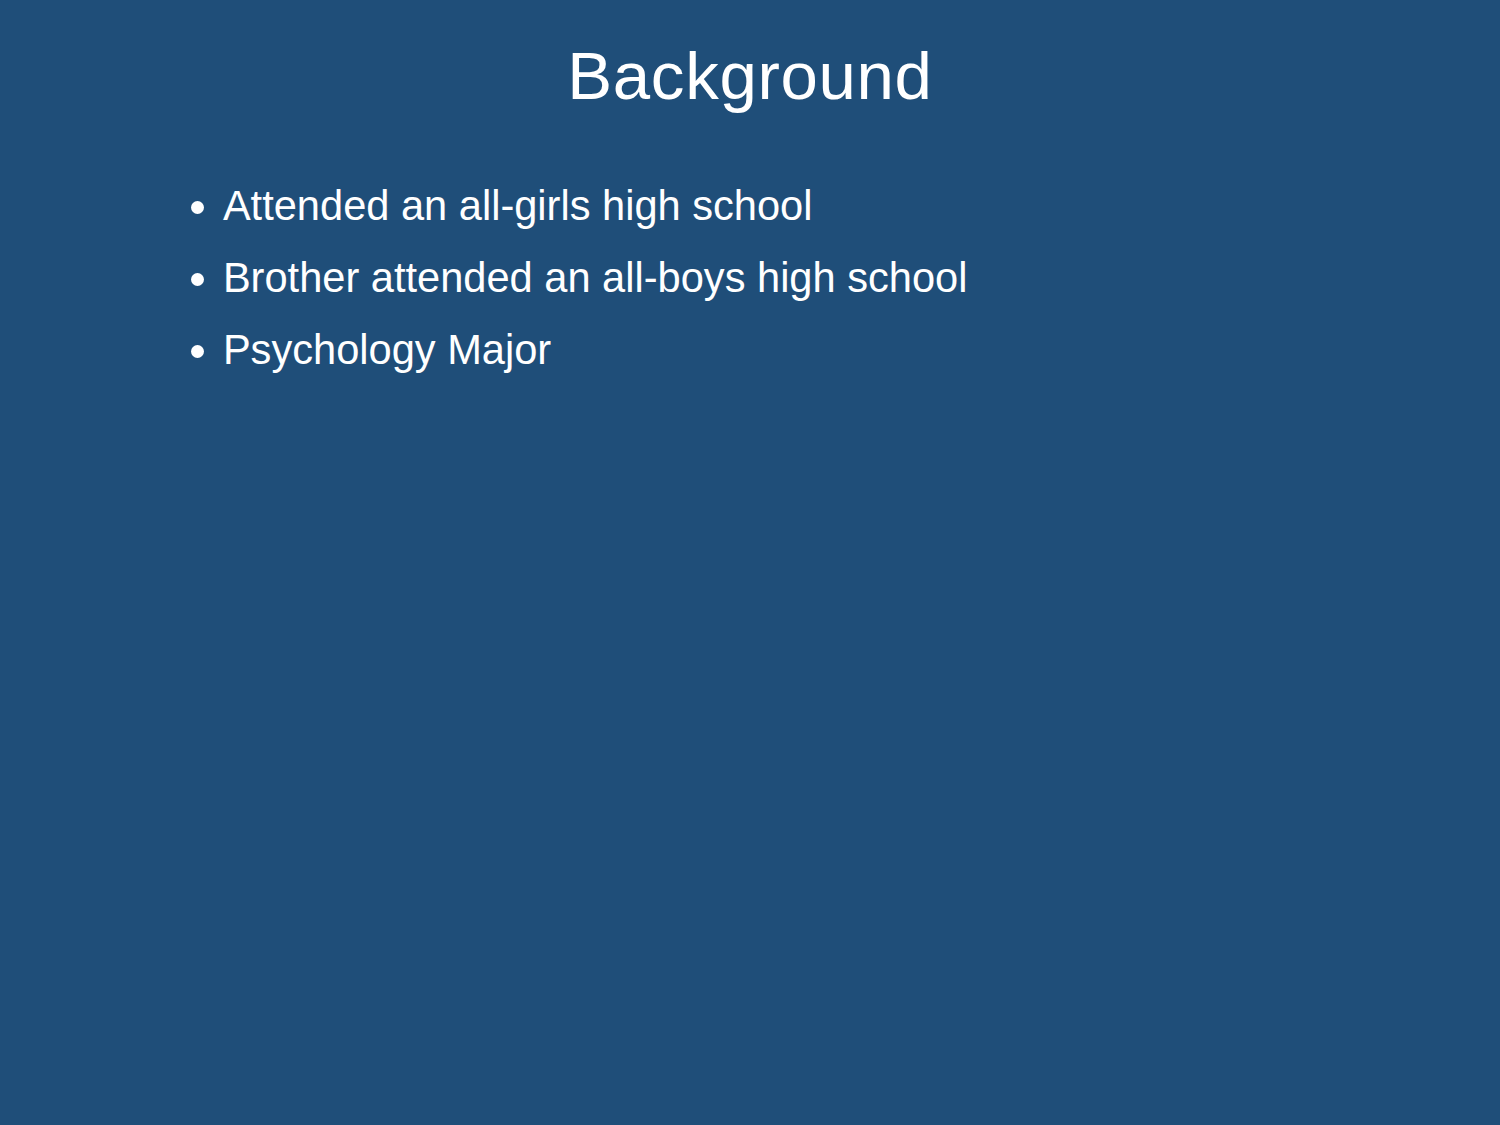Background
Attended an all-girls high school
Brother attended an all-boys high school
Psychology Major